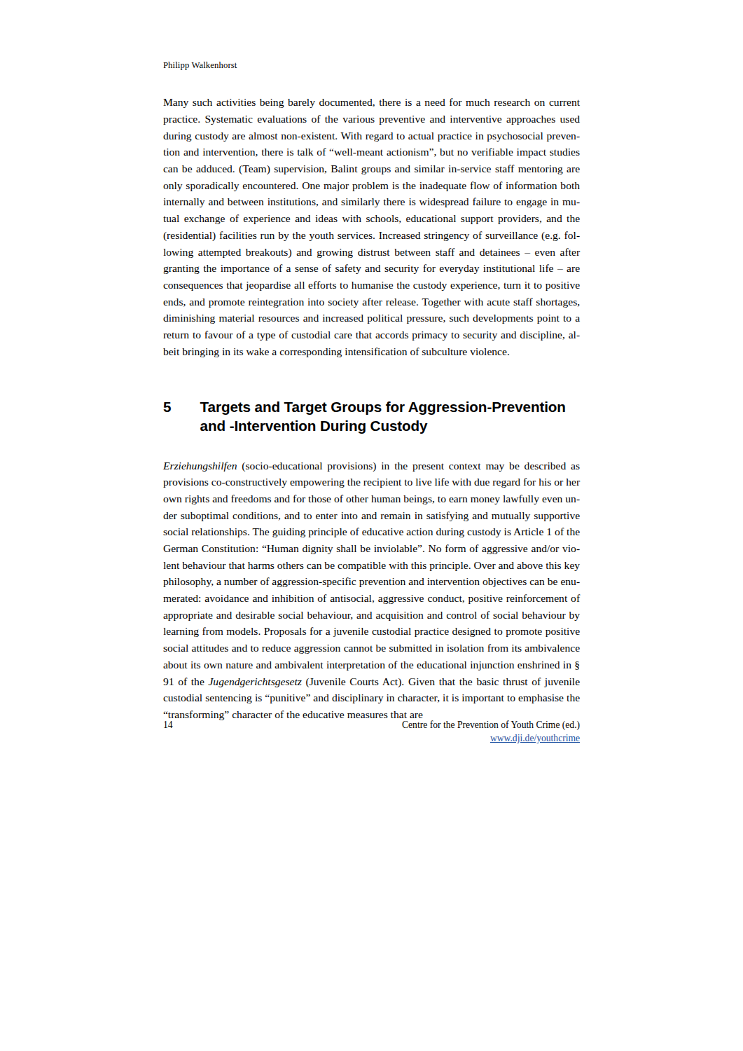Philipp Walkenhorst
Many such activities being barely documented, there is a need for much research on current practice. Systematic evaluations of the various preventive and interventive approaches used during custody are almost non-existent. With regard to actual practice in psychosocial prevention and intervention, there is talk of “well-meant actionism”, but no verifiable impact studies can be adduced. (Team) supervision, Balint groups and similar in-service staff mentoring are only sporadically encountered. One major problem is the inadequate flow of information both internally and between institutions, and similarly there is widespread failure to engage in mutual exchange of experience and ideas with schools, educational support providers, and the (residential) facilities run by the youth services. Increased stringency of surveillance (e.g. following attempted breakouts) and growing distrust between staff and detainees – even after granting the importance of a sense of safety and security for everyday institutional life – are consequences that jeopardise all efforts to humanise the custody experience, turn it to positive ends, and promote reintegration into society after release. Together with acute staff shortages, diminishing material resources and increased political pressure, such developments point to a return to favour of a type of custodial care that accords primacy to security and discipline, albeit bringing in its wake a corresponding intensification of subculture violence.
5 Targets and Target Groups for Aggression-Prevention and -Intervention During Custody
Erziehungshilfen (socio-educational provisions) in the present context may be described as provisions co-constructively empowering the recipient to live life with due regard for his or her own rights and freedoms and for those of other human beings, to earn money lawfully even under suboptimal conditions, and to enter into and remain in satisfying and mutually supportive social relationships. The guiding principle of educative action during custody is Article 1 of the German Constitution: “Human dignity shall be inviolable”. No form of aggressive and/or violent behaviour that harms others can be compatible with this principle. Over and above this key philosophy, a number of aggression-specific prevention and intervention objectives can be enumerated: avoidance and inhibition of antisocial, aggressive conduct, positive reinforcement of appropriate and desirable social behaviour, and acquisition and control of social behaviour by learning from models. Proposals for a juvenile custodial practice designed to promote positive social attitudes and to reduce aggression cannot be submitted in isolation from its ambivalence about its own nature and ambivalent interpretation of the educational injunction enshrined in § 91 of the Jugendgerichtsgesetz (Juvenile Courts Act). Given that the basic thrust of juvenile custodial sentencing is “punitive” and disciplinary in character, it is important to emphasise the “transforming” character of the educative measures that are
14
Centre for the Prevention of Youth Crime (ed.)
www.dji.de/youthcrime